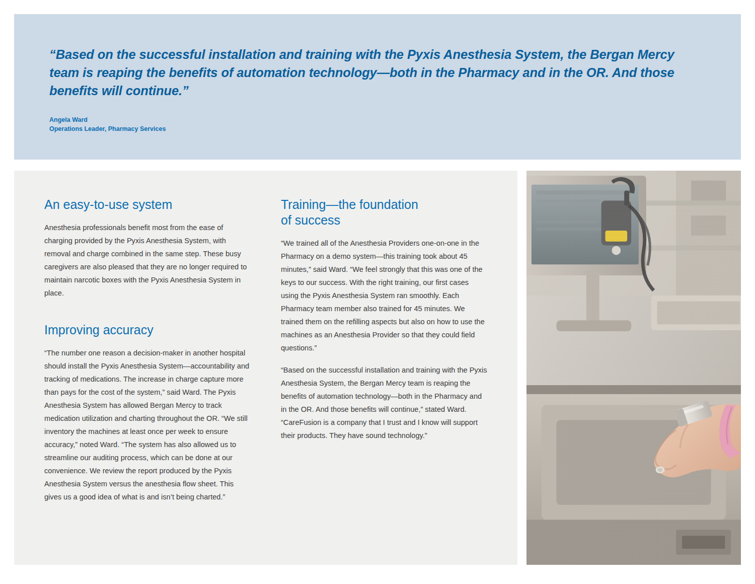“Based on the successful installation and training with the Pyxis Anesthesia System, the Bergan Mercy team is reaping the benefits of automation technology—both in the Pharmacy and in the OR. And those benefits will continue.”
Angela Ward
Operations Leader, Pharmacy Services
An easy-to-use system
Anesthesia professionals benefit most from the ease of charging provided by the Pyxis Anesthesia System, with removal and charge combined in the same step. These busy caregivers are also pleased that they are no longer required to maintain narcotic boxes with the Pyxis Anesthesia System in place.
Improving accuracy
“The number one reason a decision-maker in another hospital should install the Pyxis Anesthesia System—accountability and tracking of medications. The increase in charge capture more than pays for the cost of the system,” said Ward. The Pyxis Anesthesia System has allowed Bergan Mercy to track medication utilization and charting throughout the OR. “We still inventory the machines at least once per week to ensure accuracy,” noted Ward. “The system has also allowed us to streamline our auditing process, which can be done at our convenience. We review the report produced by the Pyxis Anesthesia System versus the anesthesia flow sheet. This gives us a good idea of what is and isn’t being charted.”
Training—the foundation
of success
“We trained all of the Anesthesia Providers one-on-one in the Pharmacy on a demo system—this training took about 45 minutes,” said Ward. “We feel strongly that this was one of the keys to our success. With the right training, our first cases using the Pyxis Anesthesia System ran smoothly. Each Pharmacy team member also trained for 45 minutes. We trained them on the refilling aspects but also on how to use the machines as an Anesthesia Provider so that they could field questions.”
“Based on the successful installation and training with the Pyxis Anesthesia System, the Bergan Mercy team is reaping the benefits of automation technology—both in the Pharmacy and in the OR. And those benefits will continue,” stated Ward. “CareFusion is a company that I trust and I know will support their products. They have sound technology.”